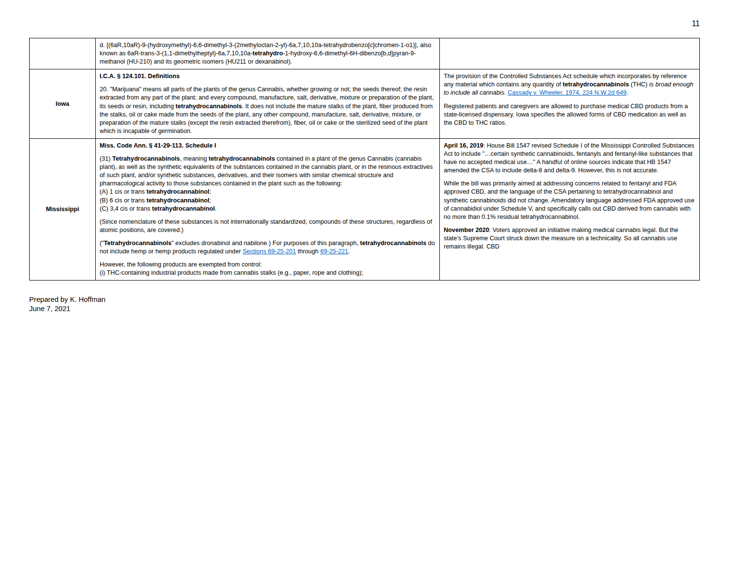11
| | d. [(6aR,10aR)-9-(hydroxymethyl)-6,6-dimethyl-3-(2methyloctan-2-yl)-6a,7,10,10a-tetrahydrobenzo[c]chromen-1-o1)], also known as 6aR-trans-3-(1,1-dimethylheptyl)-6a,7,10,10a- tetrahydro -1-hydroxy-6,6-dimethyl-6H-dibenzo[b,d]pyran-9-methanol (HU-210) and its geometric isomers (HU211 or dexanabinol). | |
| Iowa | I.C.A. § 124.101. Definitions 20. "Marijuana" means all parts of the plants of the genus Cannabis, whether growing or not; the seeds thereof; the resin extracted from any part of the plant; and every compound, manufacture, salt, derivative, mixture or preparation of the plant, its seeds or resin, including tetrahydrocannabinols . It does not include the mature stalks of the plant, fiber produced from the stalks, oil or cake made from the seeds of the plant, any other compound, manufacture, salt, derivative, mixture, or preparation of the mature stalks (except the resin extracted therefrom), fiber, oil or cake or the sterilized seed of the plant which is incapable of germination. | The provision of the Controlled Substances Act schedule which incorporates by reference any material which contains any quantity of tetrahydrocannabinols (THC) is broad enough to include all cannabis . Cassady v. Wheeler, 1974, 224 N.W.2d 649 . Registered patients and caregivers are allowed to purchase medical CBD products from a state-licensed dispensary. Iowa specifies the allowed forms of CBD medication as well as the CBD to THC ratios. |
| Mississippi | Miss. Code Ann. § 41-29-113. Schedule I (31) Tetrahydrocannabinols , meaning tetrahydrocannabinols contained in a plant of the genus Cannabis (cannabis plant), as well as the synthetic equivalents of the substances contained in the cannabis plant, or in the resinous extractives of such plant, and/or synthetic substances, derivatives, and their isomers with similar chemical structure and pharmacological activity to those substances contained in the plant such as the following: (A) 1 cis or trans tetrahydrocannabinol ; (B) 6 cis or trans tetrahydrocannabinol ; (C) 3,4 cis or trans tetrahydrocannabinol . (Since nomenclature of these substances is not internationally standardized, compounds of these structures, regardless of atomic positions, are covered.) (" Tetrahydrocannabinols " excludes dronabinol and nabilone.) For purposes of this paragraph, tetrahydrocannabinols do not include hemp or hemp products regulated under Sections 69-25-201 through 69-25-221 . However, the following products are exempted from control: (i) THC-containing industrial products made from cannabis stalks (e.g., paper, rope and clothing); | April 16, 2019 : House Bill 1547 revised Schedule I of the Mississippi Controlled Substances Act to include "…certain synthetic cannabinoids, fentanyls and fentanyl-like substances that have no accepted medical use…" A handful of online sources indicate that HB 1547 amended the CSA to include delta-8 and delta-9. However, this is not accurate. While the bill was primarily aimed at addressing concerns related to fentanyl and FDA approved CBD, and the language of the CSA pertaining to tetrahydrocannabinol and synthetic cannabinoids did not change. Amendatory language addressed FDA approved use of cannabidiol under Schedule V, and specifically calls out CBD derived from cannabis with no more than 0.1% residual tetrahydrocannabinol. November 2020 : Voters approved an initiative making medical cannabis legal. But the state's Supreme Court struck down the measure on a technicality. So all cannabis use remains illegal. CBD |
Prepared by K. Hoffman
June 7, 2021